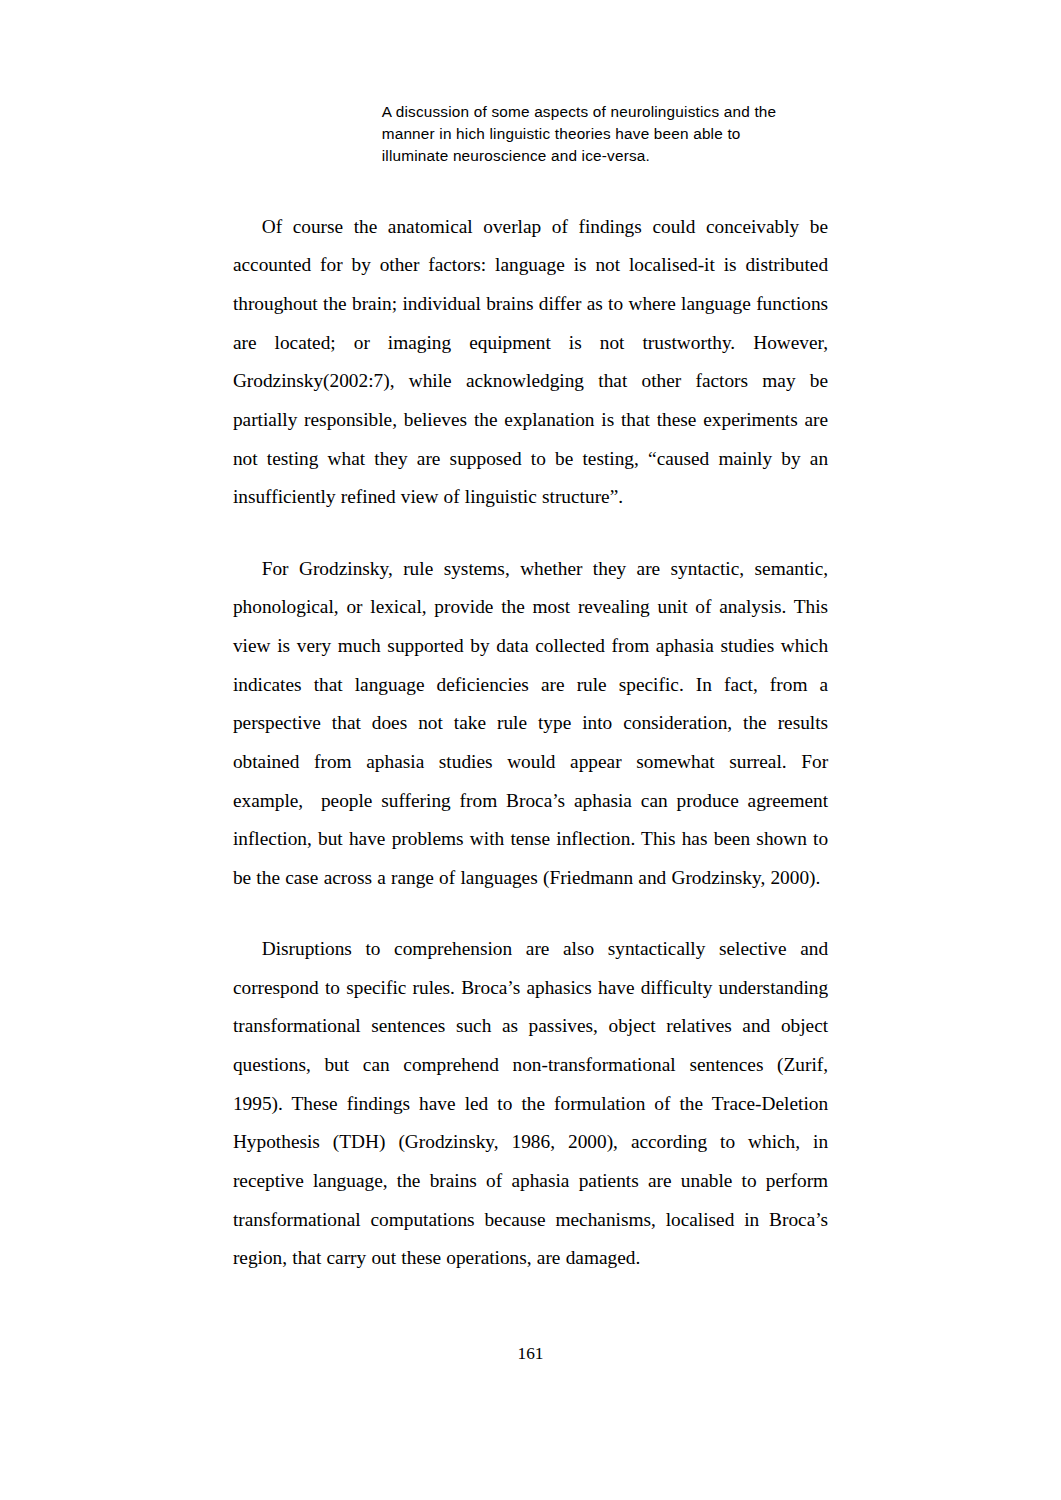A discussion of some aspects of neurolinguistics and the manner in hich linguistic theories have been able to illuminate neuroscience and ice-versa.
Of course the anatomical overlap of findings could conceivably be accounted for by other factors: language is not localised-it is distributed throughout the brain; individual brains differ as to where language functions are located; or imaging equipment is not trustworthy. However, Grodzinsky(2002:7), while acknowledging that other factors may be partially responsible, believes the explanation is that these experiments are not testing what they are supposed to be testing, “caused mainly by an insufficiently refined view of linguistic structure”.
For Grodzinsky, rule systems, whether they are syntactic, semantic, phonological, or lexical, provide the most revealing unit of analysis. This view is very much supported by data collected from aphasia studies which indicates that language deficiencies are rule specific. In fact, from a perspective that does not take rule type into consideration, the results obtained from aphasia studies would appear somewhat surreal. For example, people suffering from Broca’s aphasia can produce agreement inflection, but have problems with tense inflection. This has been shown to be the case across a range of languages (Friedmann and Grodzinsky, 2000).
Disruptions to comprehension are also syntactically selective and correspond to specific rules. Broca’s aphasics have difficulty understanding transformational sentences such as passives, object relatives and object questions, but can comprehend non-transformational sentences (Zurif, 1995). These findings have led to the formulation of the Trace-Deletion Hypothesis (TDH) (Grodzinsky, 1986, 2000), according to which, in receptive language, the brains of aphasia patients are unable to perform transformational computations because mechanisms, localised in Broca’s region, that carry out these operations, are damaged.
161